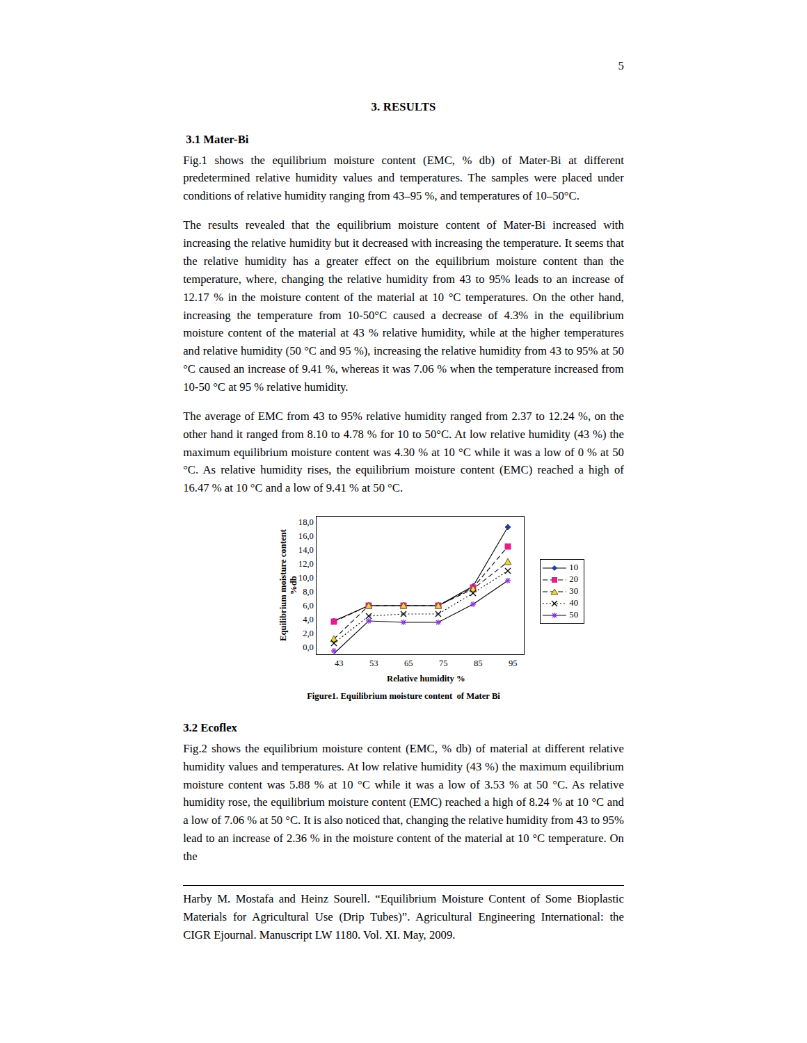5
3. RESULTS
3.1 Mater-Bi
Fig.1 shows the equilibrium moisture content (EMC, % db) of Mater-Bi at different predetermined relative humidity values and temperatures. The samples were placed under conditions of relative humidity ranging from 43–95 %, and temperatures of 10–50°C.
The results revealed that the equilibrium moisture content of Mater-Bi increased with increasing the relative humidity but it decreased with increasing the temperature. It seems that the relative humidity has a greater effect on the equilibrium moisture content than the temperature, where, changing the relative humidity from 43 to 95% leads to an increase of 12.17 % in the moisture content of the material at 10 °C temperatures. On the other hand, increasing the temperature from 10-50°C caused a decrease of 4.3% in the equilibrium moisture content of the material at 43 % relative humidity, while at the higher temperatures and relative humidity (50 °C and 95 %), increasing the relative humidity from 43 to 95% at 50 °C caused an increase of 9.41 %, whereas it was 7.06 % when the temperature increased from 10-50 °C at 95 % relative humidity.
The average of EMC from 43 to 95% relative humidity ranged from 2.37 to 12.24 %, on the other hand it ranged from 8.10 to 4.78 % for 10 to 50°C. At low relative humidity (43 %) the maximum equilibrium moisture content was 4.30 % at 10 °C while it was a low of 0 % at 50 °C. As relative humidity rises, the equilibrium moisture content (EMC) reached a high of 16.47 % at 10 °C and a low of 9.41 % at 50 °C.
Equilibrium moisture content
%db
18,0 16,0 14,0 12,0 10,0 8,0 6,0 4,0 2,0 0,0
435365758595
Relative humidity %
10
20
30
40
50
Figure1. Equilibrium moisture content of Mater Bi
3.2 Ecoflex
Fig.2 shows the equilibrium moisture content (EMC, % db) of material at different relative humidity values and temperatures. At low relative humidity (43 %) the maximum equilibrium moisture content was 5.88 % at 10 °C while it was a low of 3.53 % at 50 °C. As relative humidity rose, the equilibrium moisture content (EMC) reached a high of 8.24 % at 10 °C and a low of 7.06 % at 50 °C. It is also noticed that, changing the relative humidity from 43 to 95% lead to an increase of 2.36 % in the moisture content of the material at 10 °C temperature. On the
Harby M. Mostafa and Heinz Sourell. “Equilibrium Moisture Content of Some Bioplastic Materials for Agricultural Use (Drip Tubes)”. Agricultural Engineering International: the CIGR Ejournal. Manuscript LW 1180. Vol. XI. May, 2009.